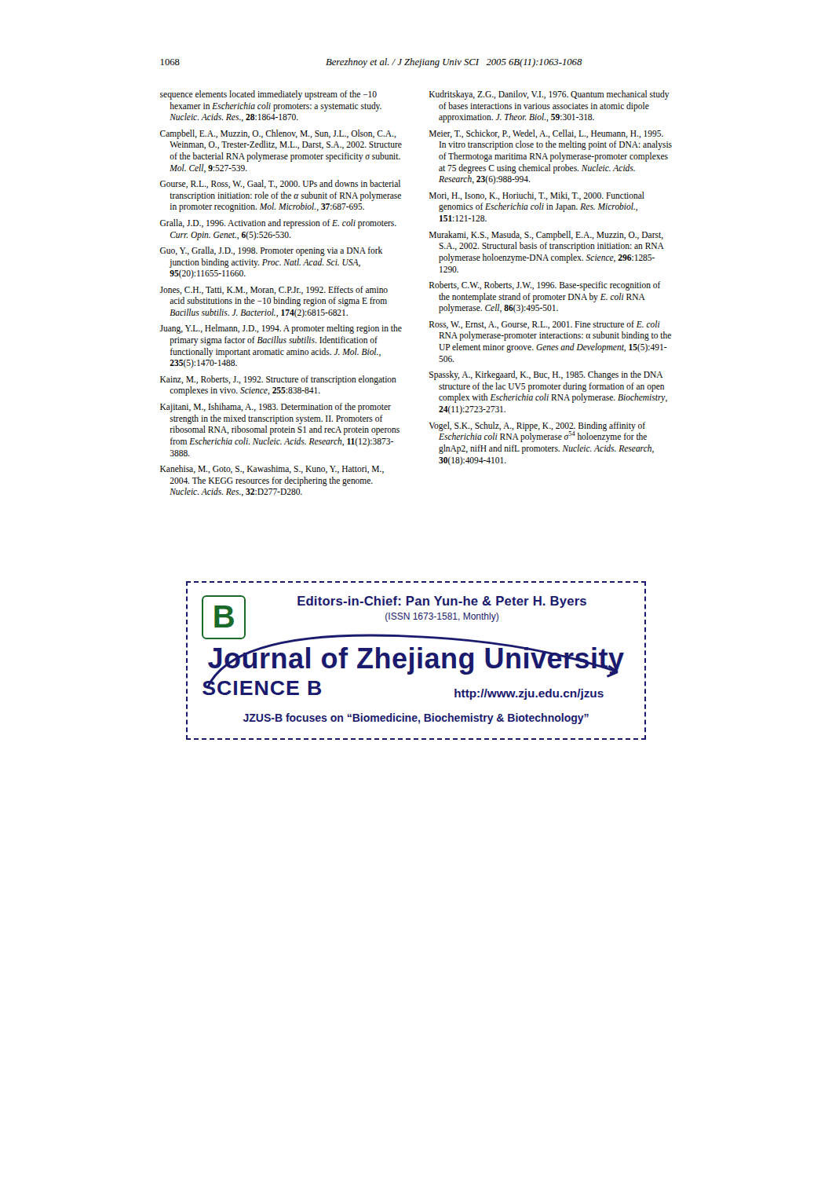1068
Berezhnoy et al. / J Zhejiang Univ SCI 2005 6B(11):1063-1068
sequence elements located immediately upstream of the −10 hexamer in Escherichia coli promoters: a systematic study. Nucleic. Acids. Res., 28:1864-1870.
Campbell, E.A., Muzzin, O., Chlenov, M., Sun, J.L., Olson, C.A., Weinman, O., Trester-Zedlitz, M.L., Darst, S.A., 2002. Structure of the bacterial RNA polymerase promoter specificity σ subunit. Mol. Cell, 9:527-539.
Gourse, R.L., Ross, W., Gaal, T., 2000. UPs and downs in bacterial transcription initiation: role of the α subunit of RNA polymerase in promoter recognition. Mol. Microbiol., 37:687-695.
Gralla, J.D., 1996. Activation and repression of E. coli promoters. Curr. Opin. Genet., 6(5):526-530.
Guo, Y., Gralla, J.D., 1998. Promoter opening via a DNA fork junction binding activity. Proc. Natl. Acad. Sci. USA, 95(20):11655-11660.
Jones, C.H., Tatti, K.M., Moran, C.P.Jr., 1992. Effects of amino acid substitutions in the −10 binding region of sigma E from Bacillus subtilis. J. Bacteriol., 174(2):6815-6821.
Juang, Y.L., Helmann, J.D., 1994. A promoter melting region in the primary sigma factor of Bacillus subtilis. Identification of functionally important aromatic amino acids. J. Mol. Biol., 235(5):1470-1488.
Kainz, M., Roberts, J., 1992. Structure of transcription elongation complexes in vivo. Science, 255:838-841.
Kajitani, M., Ishihama, A., 1983. Determination of the promoter strength in the mixed transcription system. II. Promoters of ribosomal RNA, ribosomal protein S1 and recA protein operons from Escherichia coli. Nucleic. Acids. Research, 11(12):3873-3888.
Kanehisa, M., Goto, S., Kawashima, S., Kuno, Y., Hattori, M., 2004. The KEGG resources for deciphering the genome. Nucleic. Acids. Res., 32:D277-D280.
Kudritskaya, Z.G., Danilov, V.I., 1976. Quantum mechanical study of bases interactions in various associates in atomic dipole approximation. J. Theor. Biol., 59:301-318.
Meier, T., Schickor, P., Wedel, A., Cellai, L., Heumann, H., 1995. In vitro transcription close to the melting point of DNA: analysis of Thermotoga maritima RNA polymerase-promoter complexes at 75 degrees C using chemical probes. Nucleic. Acids. Research, 23(6):988-994.
Mori, H., Isono, K., Horiuchi, T., Miki, T., 2000. Functional genomics of Escherichia coli in Japan. Res. Microbiol., 151:121-128.
Murakami, K.S., Masuda, S., Campbell, E.A., Muzzin, O., Darst, S.A., 2002. Structural basis of transcription initiation: an RNA polymerase holoenzyme-DNA complex. Science, 296:1285-1290.
Roberts, C.W., Roberts, J.W., 1996. Base-specific recognition of the nontemplate strand of promoter DNA by E. coli RNA polymerase. Cell, 86(3):495-501.
Ross, W., Ernst, A., Gourse, R.L., 2001. Fine structure of E. coli RNA polymerase-promoter interactions: α subunit binding to the UP element minor groove. Genes and Development, 15(5):491-506.
Spassky, A., Kirkegaard, K., Buc, H., 1985. Changes in the DNA structure of the lac UV5 promoter during formation of an open complex with Escherichia coli RNA polymerase. Biochemistry, 24(11):2723-2731.
Vogel, S.K., Schulz, A., Rippe, K., 2002. Binding affinity of Escherichia coli RNA polymerase σ54 holoenzyme for the glnAp2, nifH and nifL promoters. Nucleic. Acids. Research, 30(18):4094-4101.
B
Editors-in-Chief: Pan Yun-he & Peter H. Byers
(ISSN 1673-1581, Monthly)
Journal of Zhejiang University
SCIENCE B
http://www.zju.edu.cn/jzus
JZUS-B focuses on “Biomedicine, Biochemistry & Biotechnology”